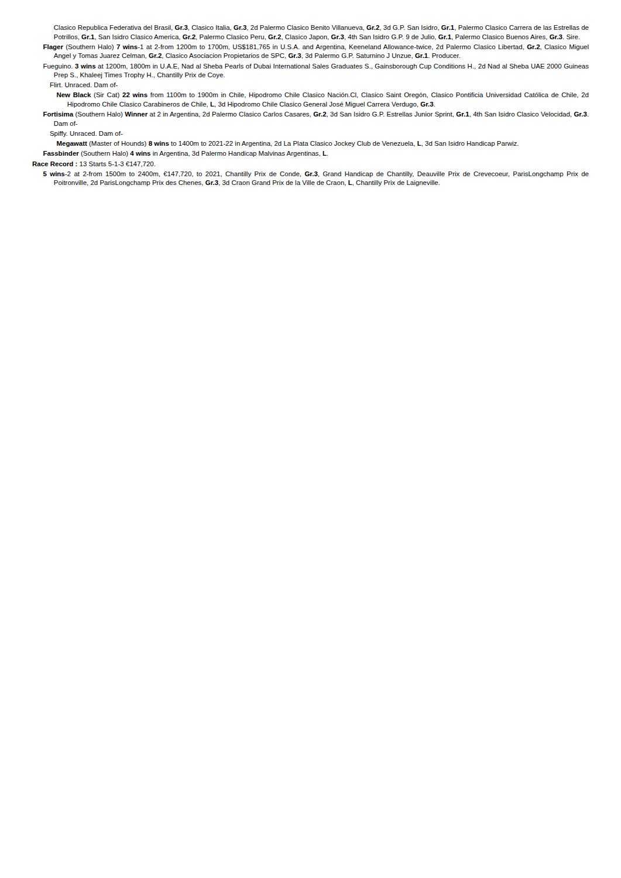Clasico Republica Federativa del Brasil, Gr.3, Clasico Italia, Gr.3, 2d Palermo Clasico Benito Villanueva, Gr.2, 3d G.P. San Isidro, Gr.1, Palermo Clasico Carrera de las Estrellas de Potrillos, Gr.1, San Isidro Clasico America, Gr.2, Palermo Clasico Peru, Gr.2, Clasico Japon, Gr.3, 4th San Isidro G.P. 9 de Julio, Gr.1, Palermo Clasico Buenos Aires, Gr.3. Sire.
Flager (Southern Halo) 7 wins-1 at 2-from 1200m to 1700m, US$181,765 in U.S.A. and Argentina, Keeneland Allowance-twice, 2d Palermo Clasico Libertad, Gr.2, Clasico Miguel Angel y Tomas Juarez Celman, Gr.2, Clasico Asociacion Propietarios de SPC, Gr.3, 3d Palermo G.P. Saturnino J Unzue, Gr.1. Producer.
Fueguino. 3 wins at 1200m, 1800m in U.A.E, Nad al Sheba Pearls of Dubai International Sales Graduates S., Gainsborough Cup Conditions H., 2d Nad al Sheba UAE 2000 Guineas Prep S., Khaleej Times Trophy H., Chantilly Prix de Coye.
Flirt. Unraced. Dam of-
New Black (Sir Cat) 22 wins from 1100m to 1900m in Chile, Hipodromo Chile Clasico Nación.Cl, Clasico Saint Oregón, Clasico Pontificia Universidad Católica de Chile, 2d Hipodromo Chile Clasico Carabineros de Chile, L, 3d Hipodromo Chile Clasico General José Miguel Carrera Verdugo, Gr.3.
Fortisima (Southern Halo) Winner at 2 in Argentina, 2d Palermo Clasico Carlos Casares, Gr.2, 3d San Isidro G.P. Estrellas Junior Sprint, Gr.1, 4th San Isidro Clasico Velocidad, Gr.3. Dam of-
Spiffy. Unraced. Dam of-
Megawatt (Master of Hounds) 8 wins to 1400m to 2021-22 in Argentina, 2d La Plata Clasico Jockey Club de Venezuela, L, 3d San Isidro Handicap Parwiz.
Fassbinder (Southern Halo) 4 wins in Argentina, 3d Palermo Handicap Malvinas Argentinas, L.
Race Record : 13 Starts 5-1-3 €147,720.
5 wins-2 at 2-from 1500m to 2400m, €147,720, to 2021, Chantilly Prix de Conde, Gr.3, Grand Handicap de Chantilly, Deauville Prix de Crevecoeur, ParisLongchamp Prix de Poitronville, 2d ParisLongchamp Prix des Chenes, Gr.3, 3d Craon Grand Prix de la Ville de Craon, L, Chantilly Prix de Laigneville.